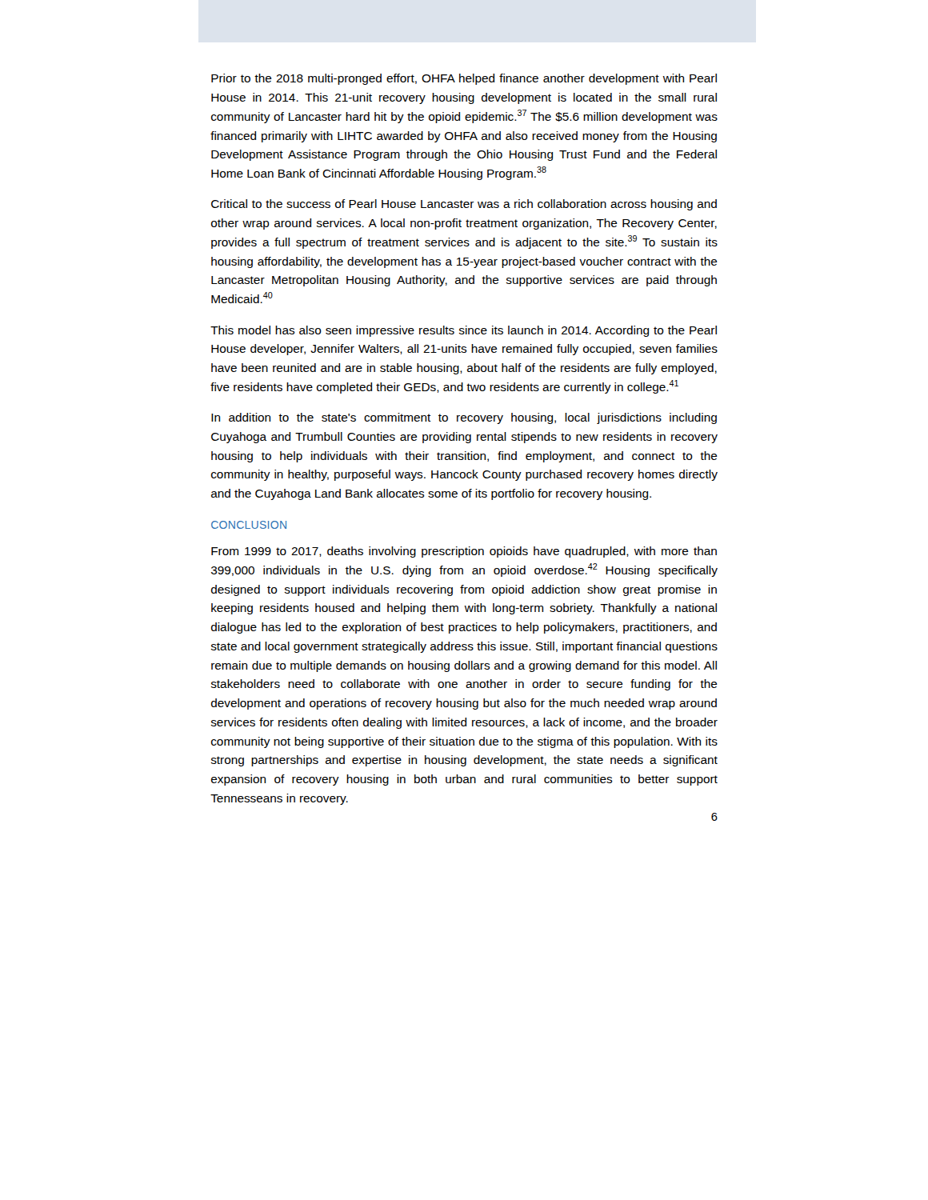Prior to the 2018 multi-pronged effort, OHFA helped finance another development with Pearl House in 2014. This 21-unit recovery housing development is located in the small rural community of Lancaster hard hit by the opioid epidemic.37 The $5.6 million development was financed primarily with LIHTC awarded by OHFA and also received money from the Housing Development Assistance Program through the Ohio Housing Trust Fund and the Federal Home Loan Bank of Cincinnati Affordable Housing Program.38
Critical to the success of Pearl House Lancaster was a rich collaboration across housing and other wrap around services. A local non-profit treatment organization, The Recovery Center, provides a full spectrum of treatment services and is adjacent to the site.39 To sustain its housing affordability, the development has a 15-year project-based voucher contract with the Lancaster Metropolitan Housing Authority, and the supportive services are paid through Medicaid.40
This model has also seen impressive results since its launch in 2014. According to the Pearl House developer, Jennifer Walters, all 21-units have remained fully occupied, seven families have been reunited and are in stable housing, about half of the residents are fully employed, five residents have completed their GEDs, and two residents are currently in college.41
In addition to the state's commitment to recovery housing, local jurisdictions including Cuyahoga and Trumbull Counties are providing rental stipends to new residents in recovery housing to help individuals with their transition, find employment, and connect to the community in healthy, purposeful ways. Hancock County purchased recovery homes directly and the Cuyahoga Land Bank allocates some of its portfolio for recovery housing.
Conclusion
From 1999 to 2017, deaths involving prescription opioids have quadrupled, with more than 399,000 individuals in the U.S. dying from an opioid overdose.42 Housing specifically designed to support individuals recovering from opioid addiction show great promise in keeping residents housed and helping them with long-term sobriety. Thankfully a national dialogue has led to the exploration of best practices to help policymakers, practitioners, and state and local government strategically address this issue. Still, important financial questions remain due to multiple demands on housing dollars and a growing demand for this model. All stakeholders need to collaborate with one another in order to secure funding for the development and operations of recovery housing but also for the much needed wrap around services for residents often dealing with limited resources, a lack of income, and the broader community not being supportive of their situation due to the stigma of this population. With its strong partnerships and expertise in housing development, the state needs a significant expansion of recovery housing in both urban and rural communities to better support Tennesseans in recovery.
6